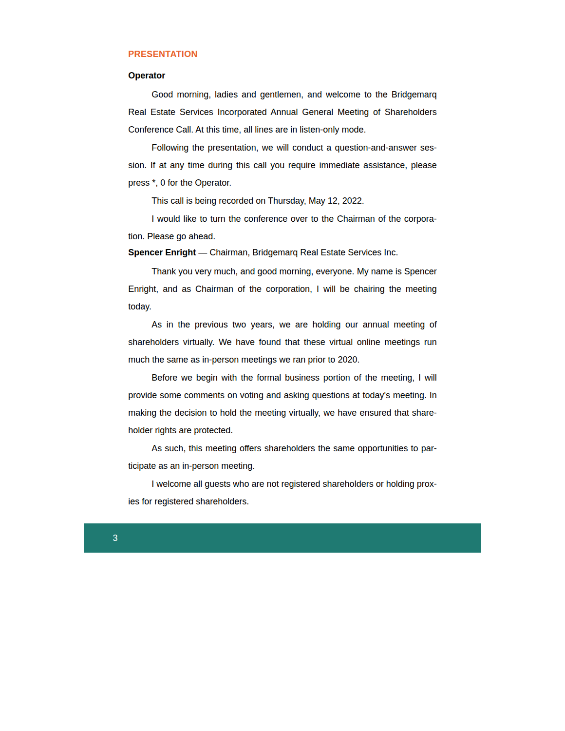PRESENTATION
Operator
Good morning, ladies and gentlemen, and welcome to the Bridgemarq Real Estate Services Incorporated Annual General Meeting of Shareholders Conference Call. At this time, all lines are in listen-only mode.
Following the presentation, we will conduct a question-and-answer session. If at any time during this call you require immediate assistance, please press *, 0 for the Operator.
This call is being recorded on Thursday, May 12, 2022.
I would like to turn the conference over to the Chairman of the corporation. Please go ahead.
Spencer Enright — Chairman, Bridgemarq Real Estate Services Inc.
Thank you very much, and good morning, everyone. My name is Spencer Enright, and as Chairman of the corporation, I will be chairing the meeting today.
As in the previous two years, we are holding our annual meeting of shareholders virtually. We have found that these virtual online meetings run much the same as in-person meetings we ran prior to 2020.
Before we begin with the formal business portion of the meeting, I will provide some comments on voting and asking questions at today's meeting. In making the decision to hold the meeting virtually, we have ensured that shareholder rights are protected.
As such, this meeting offers shareholders the same opportunities to participate as an in-person meeting.
I welcome all guests who are not registered shareholders or holding proxies for registered shareholders.
3